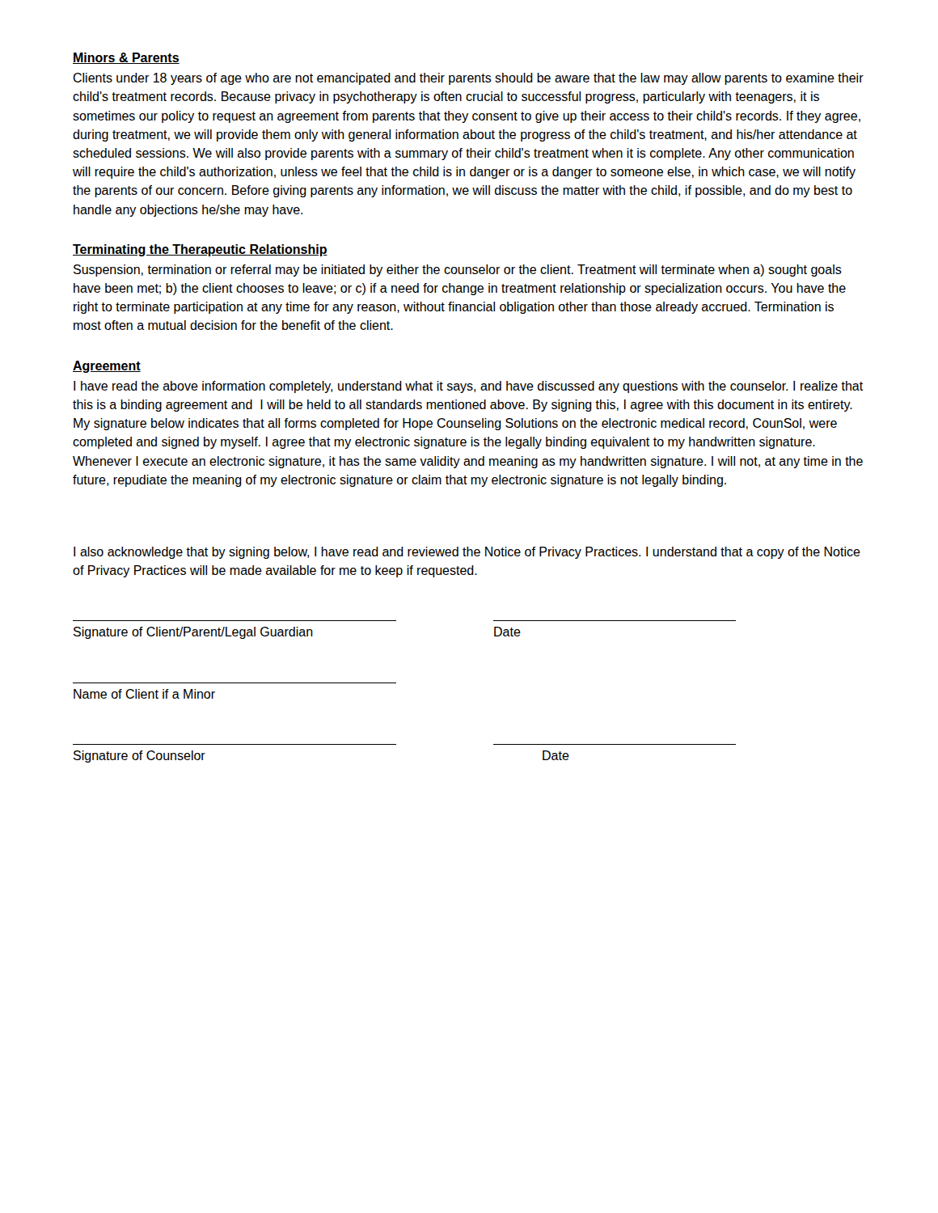Minors & Parents
Clients under 18 years of age who are not emancipated and their parents should be aware that the law may allow parents to examine their child's treatment records. Because privacy in psychotherapy is often crucial to successful progress, particularly with teenagers, it is sometimes our policy to request an agreement from parents that they consent to give up their access to their child's records. If they agree, during treatment, we will provide them only with general information about the progress of the child's treatment, and his/her attendance at scheduled sessions. We will also provide parents with a summary of their child's treatment when it is complete. Any other communication will require the child's authorization, unless we feel that the child is in danger or is a danger to someone else, in which case, we will notify the parents of our concern. Before giving parents any information, we will discuss the matter with the child, if possible, and do my best to handle any objections he/she may have.
Terminating the Therapeutic Relationship
Suspension, termination or referral may be initiated by either the counselor or the client. Treatment will terminate when a) sought goals have been met; b) the client chooses to leave; or c) if a need for change in treatment relationship or specialization occurs. You have the right to terminate participation at any time for any reason, without financial obligation other than those already accrued. Termination is most often a mutual decision for the benefit of the client.
Agreement
I have read the above information completely, understand what it says, and have discussed any questions with the counselor. I realize that this is a binding agreement and I will be held to all standards mentioned above. By signing this, I agree with this document in its entirety. My signature below indicates that all forms completed for Hope Counseling Solutions on the electronic medical record, CounSol, were completed and signed by myself. I agree that my electronic signature is the legally binding equivalent to my handwritten signature. Whenever I execute an electronic signature, it has the same validity and meaning as my handwritten signature. I will not, at any time in the future, repudiate the meaning of my electronic signature or claim that my electronic signature is not legally binding.
I also acknowledge that by signing below, I have read and reviewed the Notice of Privacy Practices. I understand that a copy of the Notice of Privacy Practices will be made available for me to keep if requested.
Signature of Client/Parent/Legal Guardian
Date
Name of Client if a Minor
Signature of Counselor
Date